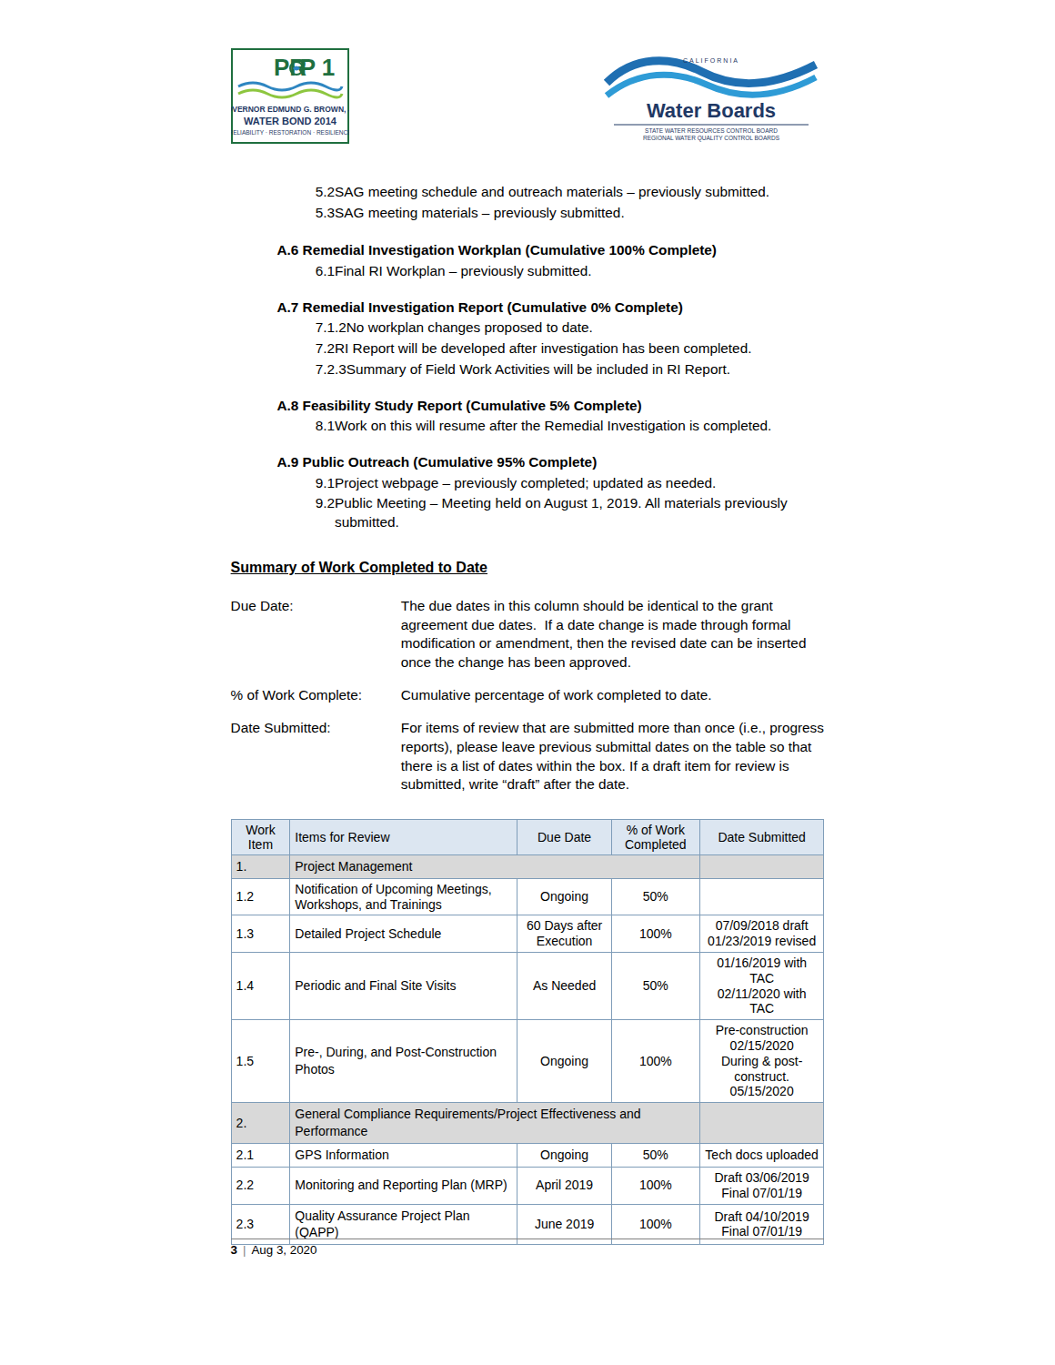PR P 1 GOVERNOR EDMUND G. BROWN, JR. WATER BOND 2014 RELIABILITY · RESTORATION · RESILIENCE
CALIFORNIA Water Boards STATE WATER RESOURCES CONTROL BOARD REGIONAL WATER QUALITY CONTROL BOARDS
5.2
SAG meeting schedule and outreach materials – previously submitted.
5.3
SAG meeting materials – previously submitted.
A.6 Remedial Investigation Workplan (Cumulative 100% Complete)
6.1
Final RI Workplan – previously submitted.
A.7 Remedial Investigation Report (Cumulative 0% Complete)
7.1.2
No workplan changes proposed to date.
7.2
RI Report will be developed after investigation has been completed.
7.2.3
Summary of Field Work Activities will be included in RI Report.
A.8 Feasibility Study Report (Cumulative 5% Complete)
8.1
Work on this will resume after the Remedial Investigation is completed.
A.9 Public Outreach (Cumulative 95% Complete)
9.1
Project webpage – previously completed; updated as needed.
9.2
Public Meeting – Meeting held on August 1, 2019. All materials previously submitted.
Summary of Work Completed to Date
Due Date:
The due dates in this column should be identical to the grant agreement due dates. If a date change is made through formal modification or amendment, then the revised date can be inserted once the change has been approved.
% of Work Complete:
Cumulative percentage of work completed to date.
Date Submitted:
For items of review that are submitted more than once (i.e., progress reports), please leave previous submittal dates on the table so that there is a list of dates within the box. If a draft item for review is submitted, write “draft” after the date.
| Work Item | Items for Review | Due Date | % of Work Completed | Date Submitted |
| --- | --- | --- | --- | --- |
| 1. | Project Management | |
| 1.2 | Notification of Upcoming Meetings, Workshops, and Trainings | Ongoing | 50% | |
| 1.3 | Detailed Project Schedule | 60 Days after Execution | 100% | 07/09/2018 draft 01/23/2019 revised |
| 1.4 | Periodic and Final Site Visits | As Needed | 50% | 01/16/2019 with TAC 02/11/2020 with TAC |
| 1.5 | Pre-, During, and Post-Construction Photos | Ongoing | 100% | Pre-construction 02/15/2020 During & post-construct. 05/15/2020 |
| 2. | General Compliance Requirements/Project Effectiveness and Performance | |
| 2.1 | GPS Information | Ongoing | 50% | Tech docs uploaded |
| 2.2 | Monitoring and Reporting Plan (MRP) | April 2019 | 100% | Draft 03/06/2019 Final 07/01/19 |
| 2.3 | Quality Assurance Project Plan (QAPP) | June 2019 | 100% | Draft 04/10/2019 Final 07/01/19 |
3|Aug 3, 2020